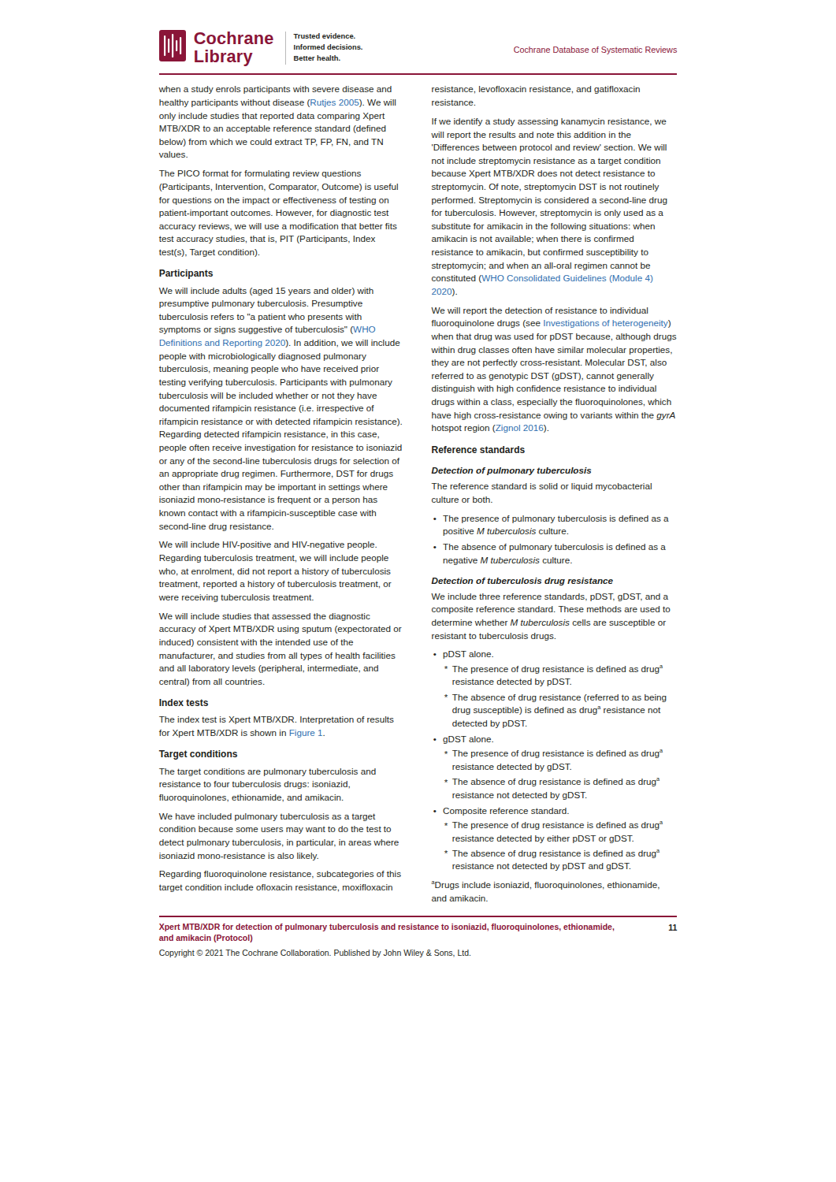Cochrane
Library
Trusted evidence.
Informed decisions.
Better health.
Cochrane Database of Systematic Reviews
when a study enrols participants with severe disease and healthy participants without disease (Rutjes 2005). We will only include studies that reported data comparing Xpert MTB/XDR to an acceptable reference standard (defined below) from which we could extract TP, FP, FN, and TN values.
The PICO format for formulating review questions (Participants, Intervention, Comparator, Outcome) is useful for questions on the impact or effectiveness of testing on patient-important outcomes. However, for diagnostic test accuracy reviews, we will use a modification that better fits test accuracy studies, that is, PIT (Participants, Index test(s), Target condition).
Participants
We will include adults (aged 15 years and older) with presumptive pulmonary tuberculosis. Presumptive tuberculosis refers to "a patient who presents with symptoms or signs suggestive of tuberculosis" (WHO Definitions and Reporting 2020). In addition, we will include people with microbiologically diagnosed pulmonary tuberculosis, meaning people who have received prior testing verifying tuberculosis. Participants with pulmonary tuberculosis will be included whether or not they have documented rifampicin resistance (i.e. irrespective of rifampicin resistance or with detected rifampicin resistance). Regarding detected rifampicin resistance, in this case, people often receive investigation for resistance to isoniazid or any of the second-line tuberculosis drugs for selection of an appropriate drug regimen. Furthermore, DST for drugs other than rifampicin may be important in settings where isoniazid mono-resistance is frequent or a person has known contact with a rifampicin-susceptible case with second-line drug resistance.
We will include HIV-positive and HIV-negative people. Regarding tuberculosis treatment, we will include people who, at enrolment, did not report a history of tuberculosis treatment, reported a history of tuberculosis treatment, or were receiving tuberculosis treatment.
We will include studies that assessed the diagnostic accuracy of Xpert MTB/XDR using sputum (expectorated or induced) consistent with the intended use of the manufacturer, and studies from all types of health facilities and all laboratory levels (peripheral, intermediate, and central) from all countries.
Index tests
The index test is Xpert MTB/XDR. Interpretation of results for Xpert MTB/XDR is shown in Figure 1.
Target conditions
The target conditions are pulmonary tuberculosis and resistance to four tuberculosis drugs: isoniazid, fluoroquinolones, ethionamide, and amikacin.
We have included pulmonary tuberculosis as a target condition because some users may want to do the test to detect pulmonary tuberculosis, in particular, in areas where isoniazid mono-resistance is also likely.
Regarding fluoroquinolone resistance, subcategories of this target condition include ofloxacin resistance, moxifloxacin resistance, levofloxacin resistance, and gatifloxacin resistance.
If we identify a study assessing kanamycin resistance, we will report the results and note this addition in the 'Differences between protocol and review' section. We will not include streptomycin resistance as a target condition because Xpert MTB/XDR does not detect resistance to streptomycin. Of note, streptomycin DST is not routinely performed. Streptomycin is considered a second-line drug for tuberculosis. However, streptomycin is only used as a substitute for amikacin in the following situations: when amikacin is not available; when there is confirmed resistance to amikacin, but confirmed susceptibility to streptomycin; and when an all-oral regimen cannot be constituted (WHO Consolidated Guidelines (Module 4) 2020).
We will report the detection of resistance to individual fluoroquinolone drugs (see Investigations of heterogeneity) when that drug was used for pDST because, although drugs within drug classes often have similar molecular properties, they are not perfectly cross-resistant. Molecular DST, also referred to as genotypic DST (gDST), cannot generally distinguish with high confidence resistance to individual drugs within a class, especially the fluoroquinolones, which have high cross-resistance owing to variants within the gyrA hotspot region (Zignol 2016).
Reference standards
Detection of pulmonary tuberculosis
The reference standard is solid or liquid mycobacterial culture or both.
The presence of pulmonary tuberculosis is defined as a positive M tuberculosis culture.
The absence of pulmonary tuberculosis is defined as a negative M tuberculosis culture.
Detection of tuberculosis drug resistance
We include three reference standards, pDST, gDST, and a composite reference standard. These methods are used to determine whether M tuberculosis cells are susceptible or resistant to tuberculosis drugs.
pDST alone.
The presence of drug resistance is defined as druga resistance detected by pDST.
The absence of drug resistance (referred to as being drug susceptible) is defined as druga resistance not detected by pDST.
gDST alone.
The presence of drug resistance is defined as druga resistance detected by gDST.
The absence of drug resistance is defined as druga resistance not detected by gDST.
Composite reference standard.
The presence of drug resistance is defined as druga resistance detected by either pDST or gDST.
The absence of drug resistance is defined as druga resistance not detected by pDST and gDST.
aDrugs include isoniazid, fluoroquinolones, ethionamide, and amikacin.
Xpert MTB/XDR for detection of pulmonary tuberculosis and resistance to isoniazid, fluoroquinolones, ethionamide, and amikacin (Protocol)
11
Copyright © 2021 The Cochrane Collaboration. Published by John Wiley & Sons, Ltd.